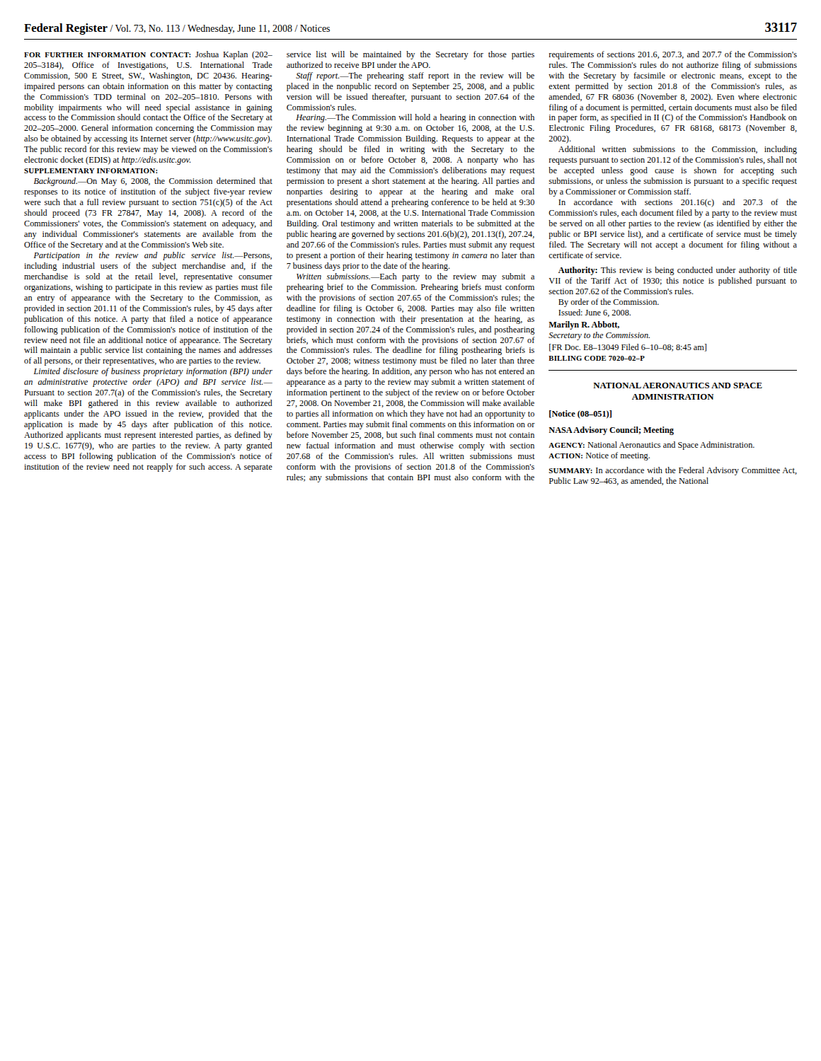Federal Register / Vol. 73, No. 113 / Wednesday, June 11, 2008 / Notices
33117
For further information contact: Joshua Kaplan (202–205–3184), Office of Investigations, U.S. International Trade Commission, 500 E Street, SW., Washington, DC 20436. Hearing-impaired persons can obtain information on this matter by contacting the Commission's TDD terminal on 202–205–1810. Persons with mobility impairments who will need special assistance in gaining access to the Commission should contact the Office of the Secretary at 202–205–2000. General information concerning the Commission may also be obtained by accessing its Internet server (http://www.usitc.gov). The public record for this review may be viewed on the Commission's electronic docket (EDIS) at http://edis.usitc.gov.
Supplementary information:
Background.—On May 6, 2008, the Commission determined that responses to its notice of institution of the subject five-year review were such that a full review pursuant to section 751(c)(5) of the Act should proceed (73 FR 27847, May 14, 2008). A record of the Commissioners' votes, the Commission's statement on adequacy, and any individual Commissioner's statements are available from the Office of the Secretary and at the Commission's Web site.
Participation in the review and public service list.—Persons, including industrial users of the subject merchandise and, if the merchandise is sold at the retail level, representative consumer organizations, wishing to participate in this review as parties must file an entry of appearance with the Secretary to the Commission, as provided in section 201.11 of the Commission's rules, by 45 days after publication of this notice. A party that filed a notice of appearance following publication of the Commission's notice of institution of the review need not file an additional notice of appearance. The Secretary will maintain a public service list containing the names and addresses of all persons, or their representatives, who are parties to the review.
Limited disclosure of business proprietary information (BPI) under an administrative protective order (APO) and BPI service list.—Pursuant to section 207.7(a) of the Commission's rules, the Secretary will make BPI gathered in this review available to authorized applicants under the APO issued in the review, provided that the application is made by 45 days after publication of this notice. Authorized applicants must represent interested parties, as defined by 19 U.S.C. 1677(9), who are parties to the review. A party granted access to BPI following publication of the Commission's notice of institution of the review need not reapply for such access. A separate service list will be maintained by the Secretary for those parties authorized to receive BPI under the APO.
Staff report.—The prehearing staff report in the review will be placed in the nonpublic record on September 25, 2008, and a public version will be issued thereafter, pursuant to section 207.64 of the Commission's rules.
Hearing.—The Commission will hold a hearing in connection with the review beginning at 9:30 a.m. on October 16, 2008, at the U.S. International Trade Commission Building. Requests to appear at the hearing should be filed in writing with the Secretary to the Commission on or before October 8, 2008. A nonparty who has testimony that may aid the Commission's deliberations may request permission to present a short statement at the hearing. All parties and nonparties desiring to appear at the hearing and make oral presentations should attend a prehearing conference to be held at 9:30 a.m. on October 14, 2008, at the U.S. International Trade Commission Building. Oral testimony and written materials to be submitted at the public hearing are governed by sections 201.6(b)(2), 201.13(f), 207.24, and 207.66 of the Commission's rules. Parties must submit any request to present a portion of their hearing testimony in camera no later than 7 business days prior to the date of the hearing.
Written submissions.—Each party to the review may submit a prehearing brief to the Commission. Prehearing briefs must conform with the provisions of section 207.65 of the Commission's rules; the deadline for filing is October 6, 2008. Parties may also file written testimony in connection with their presentation at the hearing, as provided in section 207.24 of the Commission's rules, and posthearing briefs, which must conform with the provisions of section 207.67 of the Commission's rules. The deadline for filing posthearing briefs is October 27, 2008; witness testimony must be filed no later than three days before the hearing. In addition, any person who has not entered an appearance as a party to the review may submit a written statement of information pertinent to the subject of the review on or before October 27, 2008. On November 21, 2008, the Commission will make available to parties all information on which they have not had an opportunity to comment. Parties may submit final comments on this information on or before November 25, 2008, but such final comments must not contain new factual information and must otherwise comply with section 207.68 of the Commission's rules. All written submissions must conform with the provisions of section 201.8 of the Commission's rules; any submissions that contain BPI must also conform with the requirements of sections 201.6, 207.3, and 207.7 of the Commission's rules. The Commission's rules do not authorize filing of submissions with the Secretary by facsimile or electronic means, except to the extent permitted by section 201.8 of the Commission's rules, as amended, 67 FR 68036 (November 8, 2002). Even where electronic filing of a document is permitted, certain documents must also be filed in paper form, as specified in II (C) of the Commission's Handbook on Electronic Filing Procedures, 67 FR 68168, 68173 (November 8, 2002).
Additional written submissions to the Commission, including requests pursuant to section 201.12 of the Commission's rules, shall not be accepted unless good cause is shown for accepting such submissions, or unless the submission is pursuant to a specific request by a Commissioner or Commission staff.
In accordance with sections 201.16(c) and 207.3 of the Commission's rules, each document filed by a party to the review must be served on all other parties to the review (as identified by either the public or BPI service list), and a certificate of service must be timely filed. The Secretary will not accept a document for filing without a certificate of service.
Authority: This review is being conducted under authority of title VII of the Tariff Act of 1930; this notice is published pursuant to section 207.62 of the Commission's rules.
By order of the Commission.
Issued: June 6, 2008.
Marilyn R. Abbott,
Secretary to the Commission.
[FR Doc. E8–13049 Filed 6–10–08; 8:45 am]
BILLING CODE 7020–02–P
NATIONAL AERONAUTICS AND SPACE ADMINISTRATION
[Notice (08–051)]
NASA Advisory Council; Meeting
Agency: National Aeronautics and Space Administration.
Action: Notice of meeting.
Summary: In accordance with the Federal Advisory Committee Act, Public Law 92–463, as amended, the National